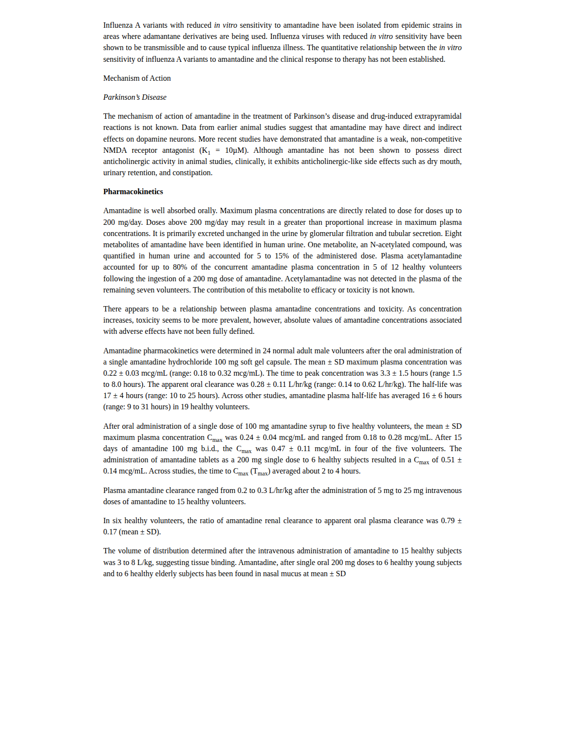Influenza A variants with reduced in vitro sensitivity to amantadine have been isolated from epidemic strains in areas where adamantane derivatives are being used. Influenza viruses with reduced in vitro sensitivity have been shown to be transmissible and to cause typical influenza illness. The quantitative relationship between the in vitro sensitivity of influenza A variants to amantadine and the clinical response to therapy has not been established.
Mechanism of Action
Parkinson’s Disease
The mechanism of action of amantadine in the treatment of Parkinson’s disease and drug-induced extrapyramidal reactions is not known. Data from earlier animal studies suggest that amantadine may have direct and indirect effects on dopamine neurons. More recent studies have demonstrated that amantadine is a weak, non-competitive NMDA receptor antagonist (K1 = 10µM). Although amantadine has not been shown to possess direct anticholinergic activity in animal studies, clinically, it exhibits anticholinergic-like side effects such as dry mouth, urinary retention, and constipation.
Pharmacokinetics
Amantadine is well absorbed orally. Maximum plasma concentrations are directly related to dose for doses up to 200 mg/day. Doses above 200 mg/day may result in a greater than proportional increase in maximum plasma concentrations. It is primarily excreted unchanged in the urine by glomerular filtration and tubular secretion. Eight metabolites of amantadine have been identified in human urine. One metabolite, an N-acetylated compound, was quantified in human urine and accounted for 5 to 15% of the administered dose. Plasma acetylamantadine accounted for up to 80% of the concurrent amantadine plasma concentration in 5 of 12 healthy volunteers following the ingestion of a 200 mg dose of amantadine. Acetylamantadine was not detected in the plasma of the remaining seven volunteers. The contribution of this metabolite to efficacy or toxicity is not known.
There appears to be a relationship between plasma amantadine concentrations and toxicity. As concentration increases, toxicity seems to be more prevalent, however, absolute values of amantadine concentrations associated with adverse effects have not been fully defined.
Amantadine pharmacokinetics were determined in 24 normal adult male volunteers after the oral administration of a single amantadine hydrochloride 100 mg soft gel capsule. The mean ± SD maximum plasma concentration was 0.22 ± 0.03 mcg/mL (range: 0.18 to 0.32 mcg/mL). The time to peak concentration was 3.3 ± 1.5 hours (range 1.5 to 8.0 hours). The apparent oral clearance was 0.28 ± 0.11 L/hr/kg (range: 0.14 to 0.62 L/hr/kg). The half-life was 17 ± 4 hours (range: 10 to 25 hours). Across other studies, amantadine plasma half-life has averaged 16 ± 6 hours (range: 9 to 31 hours) in 19 healthy volunteers.
After oral administration of a single dose of 100 mg amantadine syrup to five healthy volunteers, the mean ± SD maximum plasma concentration Cmax was 0.24 ± 0.04 mcg/mL and ranged from 0.18 to 0.28 mcg/mL. After 15 days of amantadine 100 mg b.i.d., the Cmax was 0.47 ± 0.11 mcg/mL in four of the five volunteers. The administration of amantadine tablets as a 200 mg single dose to 6 healthy subjects resulted in a Cmax of 0.51 ± 0.14 mcg/mL. Across studies, the time to Cmax (Tmax) averaged about 2 to 4 hours.
Plasma amantadine clearance ranged from 0.2 to 0.3 L/hr/kg after the administration of 5 mg to 25 mg intravenous doses of amantadine to 15 healthy volunteers.
In six healthy volunteers, the ratio of amantadine renal clearance to apparent oral plasma clearance was 0.79 ± 0.17 (mean ± SD).
The volume of distribution determined after the intravenous administration of amantadine to 15 healthy subjects was 3 to 8 L/kg, suggesting tissue binding. Amantadine, after single oral 200 mg doses to 6 healthy young subjects and to 6 healthy elderly subjects has been found in nasal mucus at mean ± SD